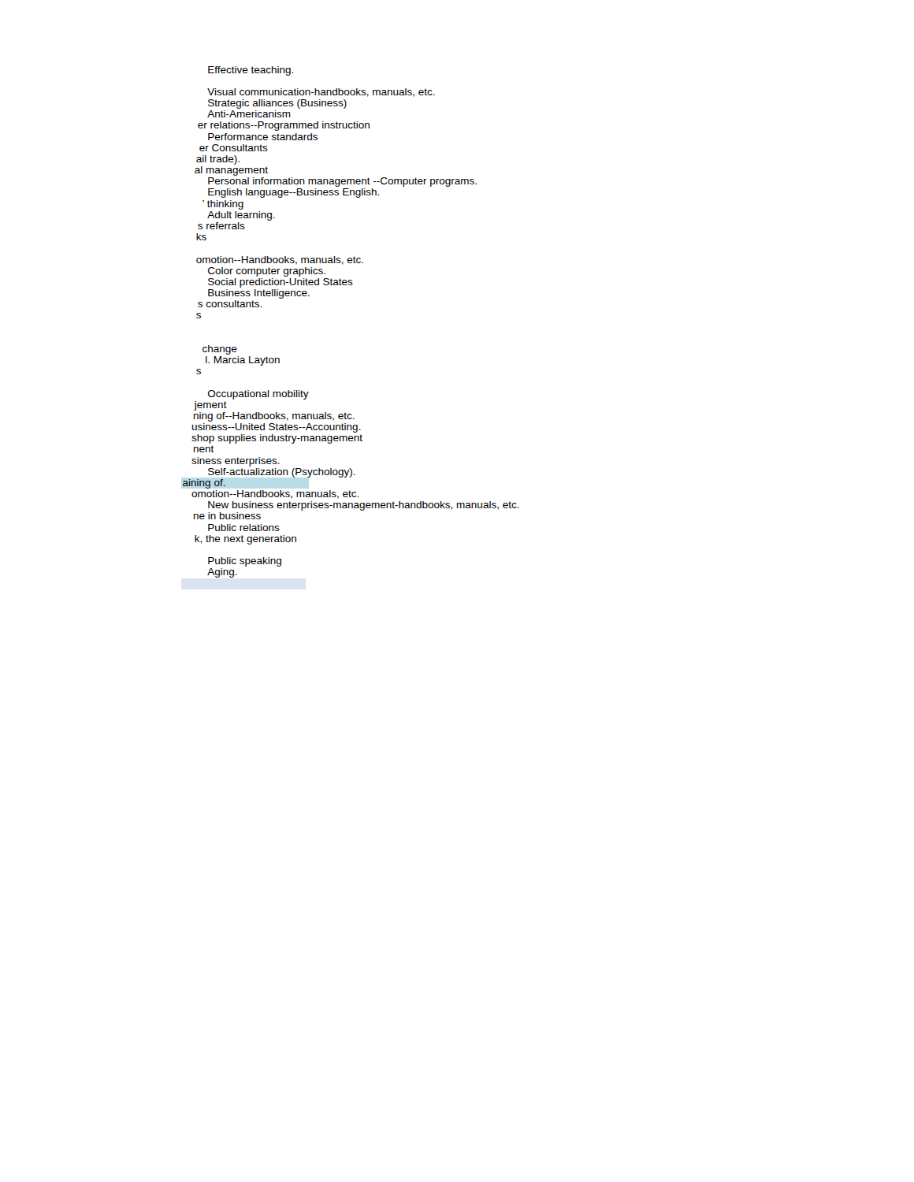Effective teaching.
Visual communication-handbooks, manuals, etc.
Strategic alliances (Business)
Anti-Americanism
er relations--Programmed instruction
Performance standards
er Consultants
ail trade).
al management
Personal information management --Computer programs.
English language--Business English.
’ thinking
Adult learning.
s referrals
ks
omotion--Handbooks, manuals, etc.
Color computer graphics.
Social prediction-United States
Business Intelligence.
s consultants.
s
change
l. Marcia Layton
s
Occupational mobility
jement
ning of--Handbooks, manuals, etc.
usiness--United States--Accounting.
shop supplies industry-management
nent
siness enterprises.
Self-actualization (Psychology).
aining of.
omotion--Handbooks, manuals, etc.
New business enterprises-management-handbooks, manuals, etc.
ne in business
Public relations
k, the next generation
Public speaking
Aging.